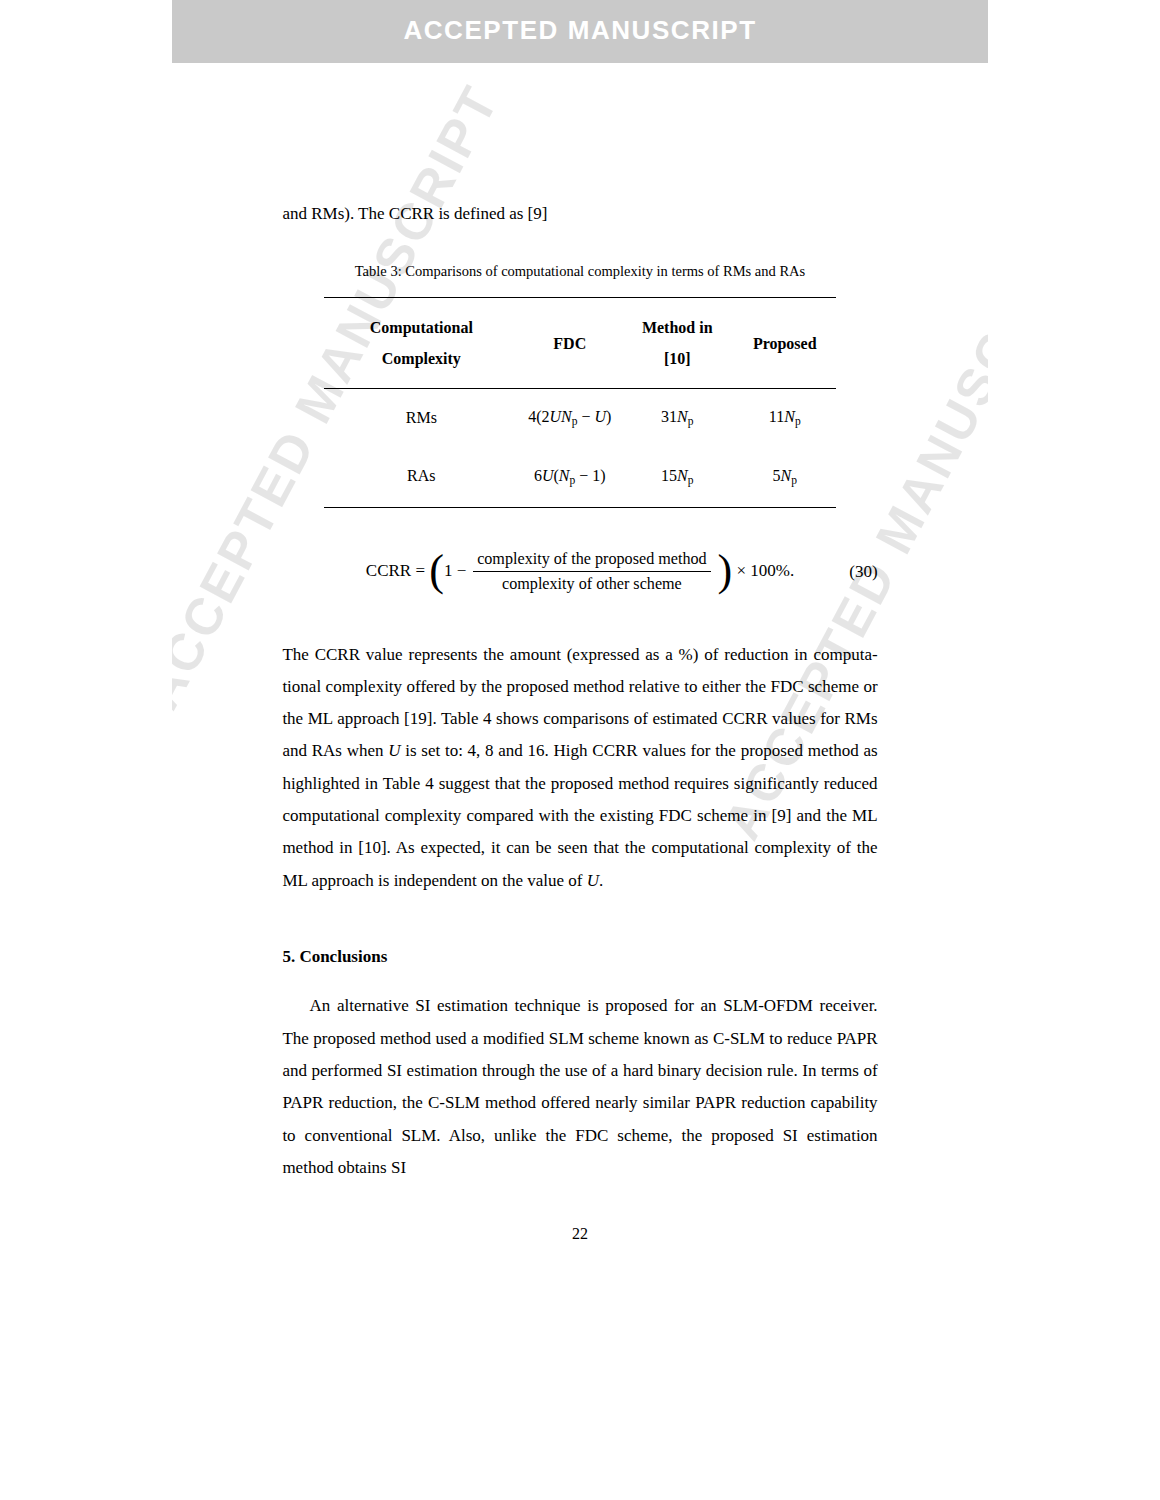ACCEPTED MANUSCRIPT
ACCEPTED MANUSCRIPT
ACCEPTED MANUSCRIPT
and RMs). The CCRR is defined as [9]
Table 3: Comparisons of computational complexity in terms of RMs and RAs
| Computational Complexity | FDC | Method in [10] | Proposed |
| --- | --- | --- | --- |
| RMs | 4(2 UN p − U ) | 31 N p | 11 N p |
| RAs | 6 U ( N p − 1) | 15 N p | 5 N p |
CCRR = (1 − complexity of the proposed method complexity of other scheme ) × 100%. (30)
The CCRR value represents the amount (expressed as a %) of reduction in computational complexity offered by the proposed method relative to either the FDC scheme or the ML approach [19]. Table 4 shows comparisons of estimated CCRR values for RMs and RAs when U is set to: 4, 8 and 16. High CCRR values for the proposed method as highlighted in Table 4 suggest that the proposed method requires significantly reduced computational complexity compared with the existing FDC scheme in [9] and the ML method in [10]. As expected, it can be seen that the computational complexity of the ML approach is independent on the value of U.
5. Conclusions
An alternative SI estimation technique is proposed for an SLM-OFDM receiver. The proposed method used a modified SLM scheme known as C-SLM to reduce PAPR and performed SI estimation through the use of a hard binary decision rule. In terms of PAPR reduction, the C-SLM method offered nearly similar PAPR reduction capability to conventional SLM. Also, unlike the FDC scheme, the proposed SI estimation method obtains SI
22